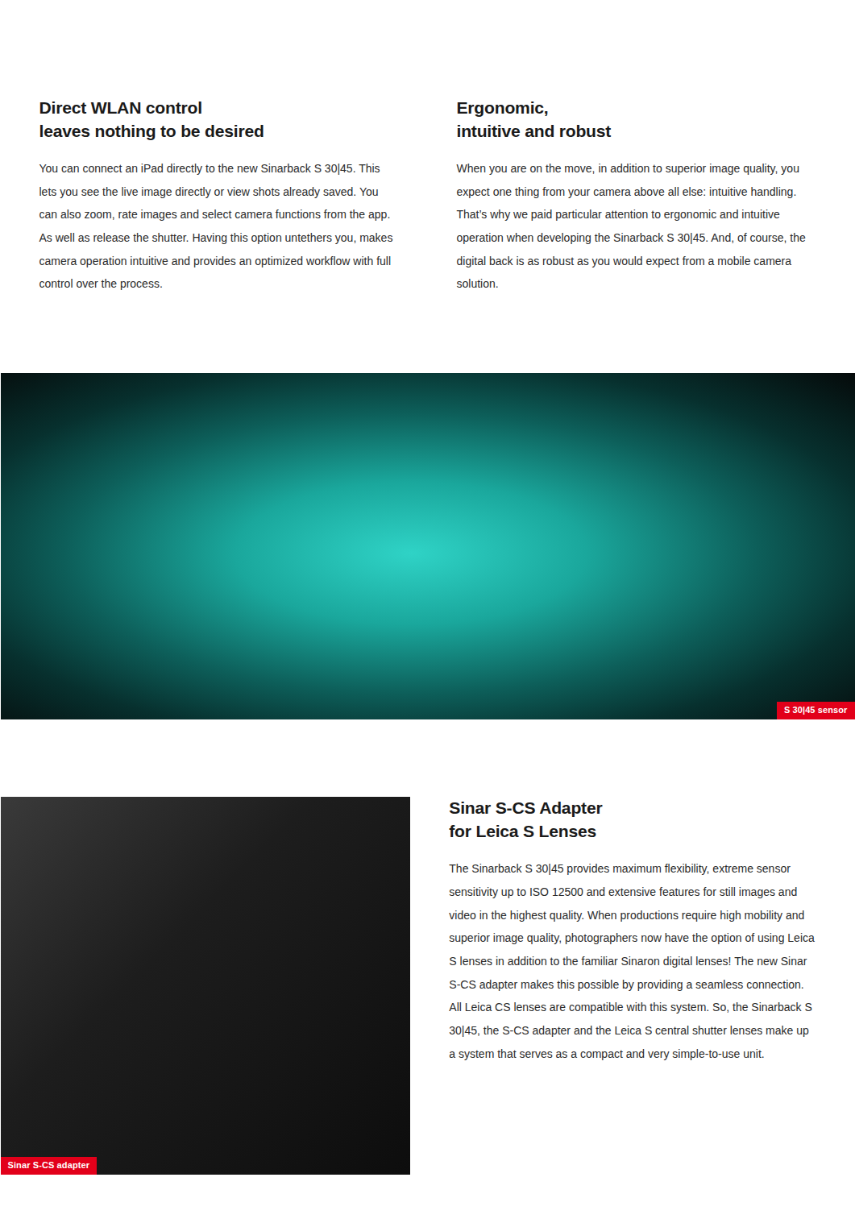Direct WLAN control
leaves nothing to be desired
You can connect an iPad directly to the new Sinarback S 30|45. This lets you see the live image directly or view shots already saved. You can also zoom, rate images and select camera functions from the app. As well as release the shutter. Having this option untethers you, makes camera operation intuitive and provides an optimized workflow with full control over the process.
Ergonomic,
intuitive and robust
When you are on the move, in addition to superior image quality, you expect one thing from your camera above all else: intuitive handling. That’s why we paid particular attention to ergonomic and intuitive operation when developing the Sinarback S 30|45. And, of course, the digital back is as robust as you would expect from a mobile camera solution.
S 30|45 sensor
Sinar S-CS adapter
Sinar S-CS Adapter
for Leica S Lenses
The Sinarback S 30|45 provides maximum flexibility, extreme sensor sensitivity up to ISO 12500 and extensive features for still images and video in the highest quality. When productions require high mobility and superior image quality, photographers now have the option of using Leica S lenses in addition to the familiar Sinaron digital lenses! The new Sinar S-CS adapter makes this possible by providing a seamless connection. All Leica CS lenses are compatible with this system. So, the Sinarback S 30|45, the S-CS adapter and the Leica S central shutter lenses make up a system that serves as a compact and very simple-to-use unit.